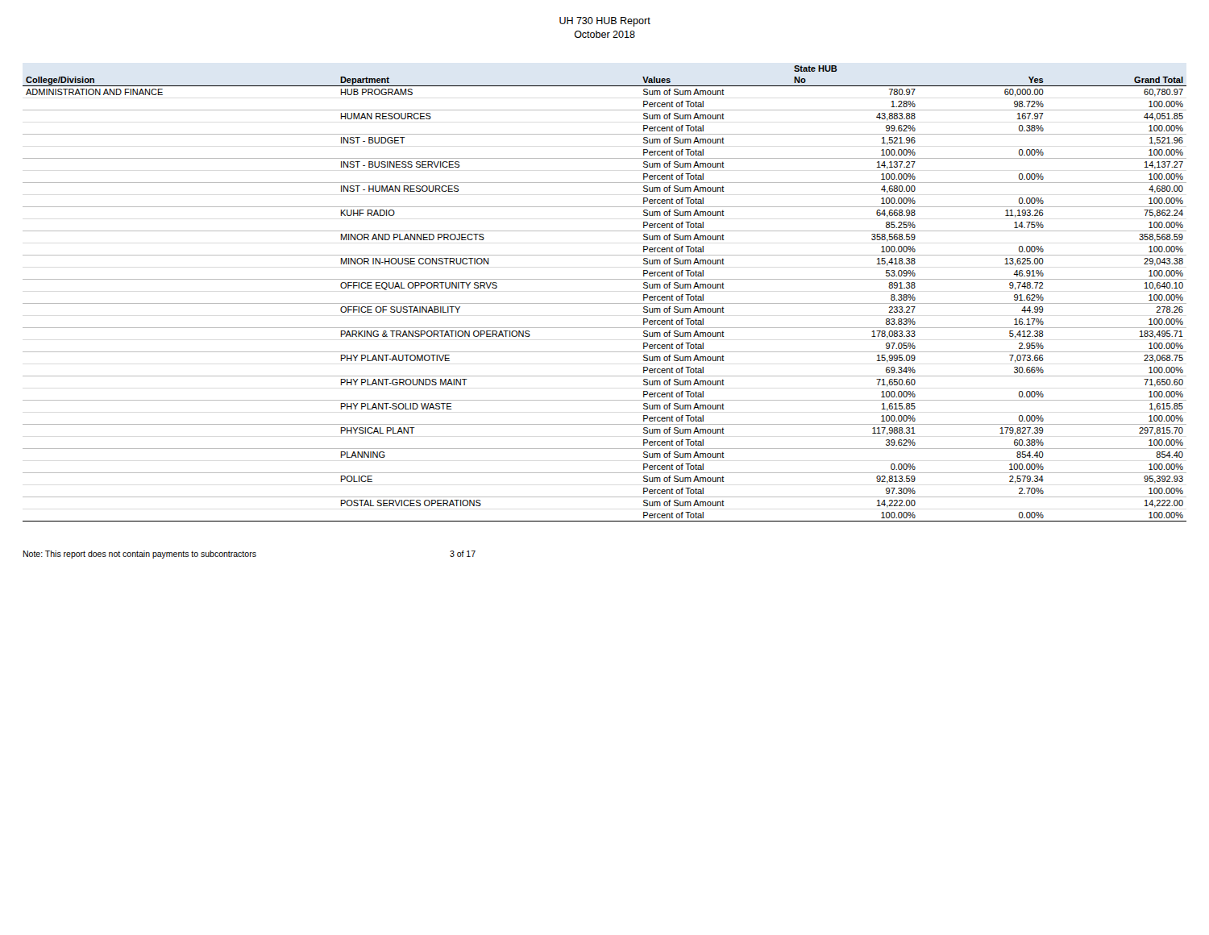UH 730 HUB Report
October 2018
| | | | State HUB | |
| --- | --- | --- | --- | --- |
| College/Division | Department | Values | No | Yes | Grand Total |
| ADMINISTRATION AND FINANCE | HUB PROGRAMS | Sum of Sum Amount | 780.97 | 60,000.00 | 60,780.97 |
| | | Percent of Total | 1.28% | 98.72% | 100.00% |
| | HUMAN RESOURCES | Sum of Sum Amount | 43,883.88 | 167.97 | 44,051.85 |
| | | Percent of Total | 99.62% | 0.38% | 100.00% |
| | INST - BUDGET | Sum of Sum Amount | 1,521.96 | | 1,521.96 |
| | | Percent of Total | 100.00% | 0.00% | 100.00% |
| | INST - BUSINESS SERVICES | Sum of Sum Amount | 14,137.27 | | 14,137.27 |
| | | Percent of Total | 100.00% | 0.00% | 100.00% |
| | INST - HUMAN RESOURCES | Sum of Sum Amount | 4,680.00 | | 4,680.00 |
| | | Percent of Total | 100.00% | 0.00% | 100.00% |
| | KUHF RADIO | Sum of Sum Amount | 64,668.98 | 11,193.26 | 75,862.24 |
| | | Percent of Total | 85.25% | 14.75% | 100.00% |
| | MINOR AND PLANNED PROJECTS | Sum of Sum Amount | 358,568.59 | | 358,568.59 |
| | | Percent of Total | 100.00% | 0.00% | 100.00% |
| | MINOR IN-HOUSE CONSTRUCTION | Sum of Sum Amount | 15,418.38 | 13,625.00 | 29,043.38 |
| | | Percent of Total | 53.09% | 46.91% | 100.00% |
| | OFFICE EQUAL OPPORTUNITY SRVS | Sum of Sum Amount | 891.38 | 9,748.72 | 10,640.10 |
| | | Percent of Total | 8.38% | 91.62% | 100.00% |
| | OFFICE OF SUSTAINABILITY | Sum of Sum Amount | 233.27 | 44.99 | 278.26 |
| | | Percent of Total | 83.83% | 16.17% | 100.00% |
| | PARKING & TRANSPORTATION OPERATIONS | Sum of Sum Amount | 178,083.33 | 5,412.38 | 183,495.71 |
| | | Percent of Total | 97.05% | 2.95% | 100.00% |
| | PHY PLANT-AUTOMOTIVE | Sum of Sum Amount | 15,995.09 | 7,073.66 | 23,068.75 |
| | | Percent of Total | 69.34% | 30.66% | 100.00% |
| | PHY PLANT-GROUNDS MAINT | Sum of Sum Amount | 71,650.60 | | 71,650.60 |
| | | Percent of Total | 100.00% | 0.00% | 100.00% |
| | PHY PLANT-SOLID WASTE | Sum of Sum Amount | 1,615.85 | | 1,615.85 |
| | | Percent of Total | 100.00% | 0.00% | 100.00% |
| | PHYSICAL PLANT | Sum of Sum Amount | 117,988.31 | 179,827.39 | 297,815.70 |
| | | Percent of Total | 39.62% | 60.38% | 100.00% |
| | PLANNING | Sum of Sum Amount | | 854.40 | 854.40 |
| | | Percent of Total | 0.00% | 100.00% | 100.00% |
| | POLICE | Sum of Sum Amount | 92,813.59 | 2,579.34 | 95,392.93 |
| | | Percent of Total | 97.30% | 2.70% | 100.00% |
| | POSTAL SERVICES OPERATIONS | Sum of Sum Amount | 14,222.00 | | 14,222.00 |
| | | Percent of Total | 100.00% | 0.00% | 100.00% |
Note: This report does not contain payments to subcontractors
3 of 17